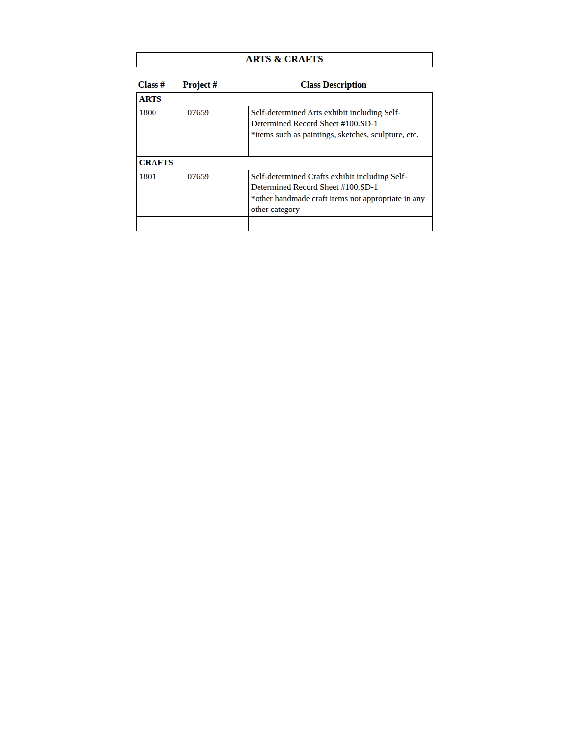ARTS & CRAFTS
Class # Project # Class Description
| ARTS |
| 1800 | 07659 | Self-determined Arts exhibit including Self-Determined Record Sheet #100.SD-1 *items such as paintings, sketches, sculpture, etc. |
| CRAFTS |
| 1801 | 07659 | Self-determined Crafts exhibit including Self-Determined Record Sheet #100.SD-1 *other handmade craft items not appropriate in any other category |